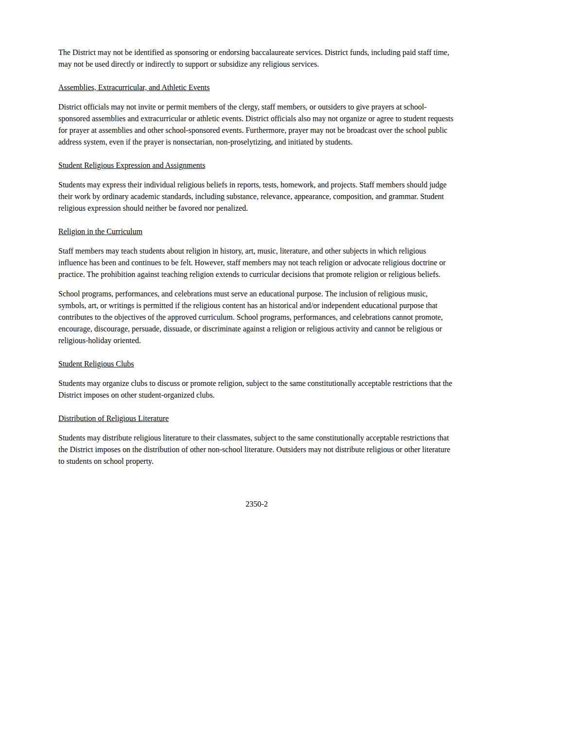The District may not be identified as sponsoring or endorsing baccalaureate services. District funds, including paid staff time, may not be used directly or indirectly to support or subsidize any religious services.
Assemblies, Extracurricular, and Athletic Events
District officials may not invite or permit members of the clergy, staff members, or outsiders to give prayers at school-sponsored assemblies and extracurricular or athletic events. District officials also may not organize or agree to student requests for prayer at assemblies and other school-sponsored events. Furthermore, prayer may not be broadcast over the school public address system, even if the prayer is nonsectarian, non-proselytizing, and initiated by students.
Student Religious Expression and Assignments
Students may express their individual religious beliefs in reports, tests, homework, and projects. Staff members should judge their work by ordinary academic standards, including substance, relevance, appearance, composition, and grammar. Student religious expression should neither be favored nor penalized.
Religion in the Curriculum
Staff members may teach students about religion in history, art, music, literature, and other subjects in which religious influence has been and continues to be felt. However, staff members may not teach religion or advocate religious doctrine or practice. The prohibition against teaching religion extends to curricular decisions that promote religion or religious beliefs.
School programs, performances, and celebrations must serve an educational purpose. The inclusion of religious music, symbols, art, or writings is permitted if the religious content has an historical and/or independent educational purpose that contributes to the objectives of the approved curriculum. School programs, performances, and celebrations cannot promote, encourage, discourage, persuade, dissuade, or discriminate against a religion or religious activity and cannot be religious or religious-holiday oriented.
Student Religious Clubs
Students may organize clubs to discuss or promote religion, subject to the same constitutionally acceptable restrictions that the District imposes on other student-organized clubs.
Distribution of Religious Literature
Students may distribute religious literature to their classmates, subject to the same constitutionally acceptable restrictions that the District imposes on the distribution of other non-school literature. Outsiders may not distribute religious or other literature to students on school property.
2350-2